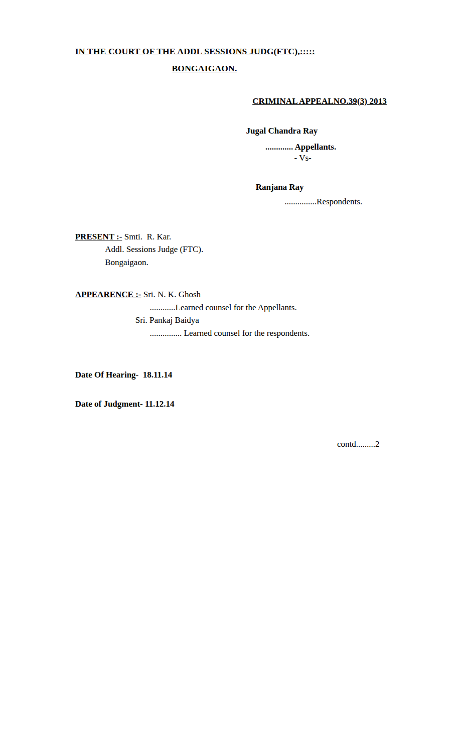IN THE COURT OF THE ADDL SESSIONS JUDG(FTC),::::: BONGAIGAON.
CRIMINAL APPEALNO.39(3) 2013
Jugal Chandra Ray
............. Appellants.
- Vs-
Ranjana Ray
...............Respondents.
PRESENT :- Smti. R. Kar.
Addl. Sessions Judge (FTC).
Bongaigaon.
APPEARENCE :- Sri. N. K. Ghosh
............Learned counsel for the Appellants.
Sri. Pankaj Baidya
............... Learned counsel for the respondents.
Date Of Hearing- 18.11.14
Date of Judgment- 11.12.14
contd.........2